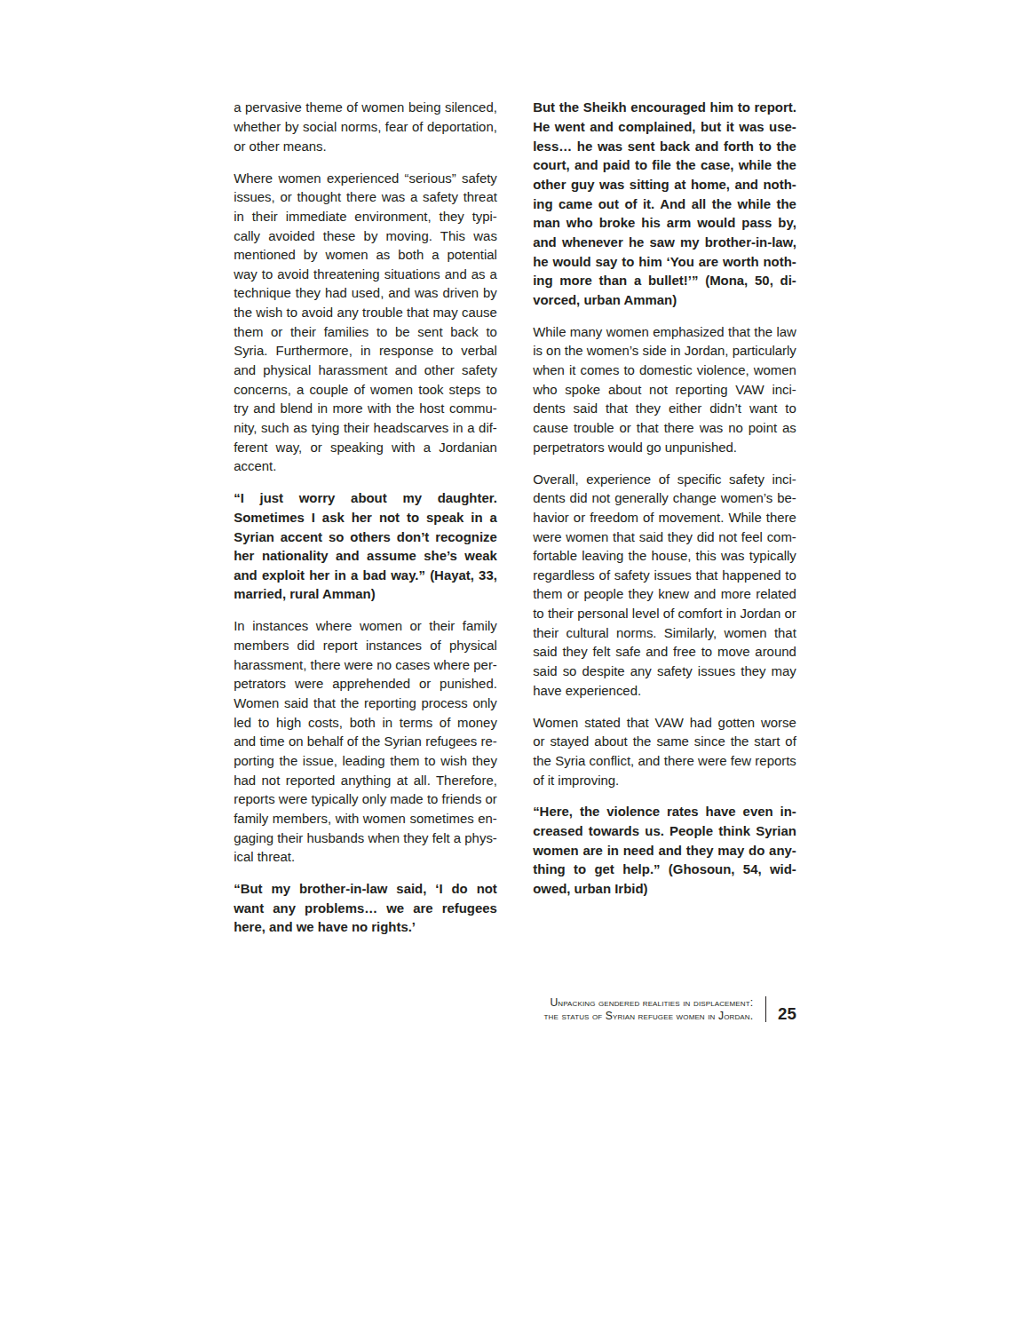a pervasive theme of women being silenced, whether by social norms, fear of deportation, or other means.
Where women experienced “serious” safety issues, or thought there was a safety threat in their immediate environment, they typically avoided these by moving. This was mentioned by women as both a potential way to avoid threatening situations and as a technique they had used, and was driven by the wish to avoid any trouble that may cause them or their families to be sent back to Syria. Furthermore, in response to verbal and physical harassment and other safety concerns, a couple of women took steps to try and blend in more with the host community, such as tying their headscarves in a different way, or speaking with a Jordanian accent.
“I just worry about my daughter. Sometimes I ask her not to speak in a Syrian accent so others don’t recognize her nationality and assume she’s weak and exploit her in a bad way.” (Hayat, 33, married, rural Amman)
In instances where women or their family members did report instances of physical harassment, there were no cases where perpetrators were apprehended or punished. Women said that the reporting process only led to high costs, both in terms of money and time on behalf of the Syrian refugees reporting the issue, leading them to wish they had not reported anything at all. Therefore, reports were typically only made to friends or family members, with women sometimes engaging their husbands when they felt a physical threat.
“But my brother-in-law said, ‘I do not want any problems… we are refugees here, and we have no rights.’
But the Sheikh encouraged him to report. He went and complained, but it was useless… he was sent back and forth to the court, and paid to file the case, while the other guy was sitting at home, and nothing came out of it. And all the while the man who broke his arm would pass by, and whenever he saw my brother-in-law, he would say to him ‘You are worth nothing more than a bullet!’” (Mona, 50, divorced, urban Amman)
While many women emphasized that the law is on the women’s side in Jordan, particularly when it comes to domestic violence, women who spoke about not reporting VAW incidents said that they either didn’t want to cause trouble or that there was no point as perpetrators would go unpunished.
Overall, experience of specific safety incidents did not generally change women’s behavior or freedom of movement. While there were women that said they did not feel comfortable leaving the house, this was typically regardless of safety issues that happened to them or people they knew and more related to their personal level of comfort in Jordan or their cultural norms. Similarly, women that said they felt safe and free to move around said so despite any safety issues they may have experienced.
Women stated that VAW had gotten worse or stayed about the same since the start of the Syria conflict, and there were few reports of it improving.
“Here, the violence rates have even increased towards us. People think Syrian women are in need and they may do anything to get help.” (Ghosoun, 54, widowed, urban Irbid)
Unpacking gendered realities in displacement:
the status of Syrian refugee women in Jordan.
25